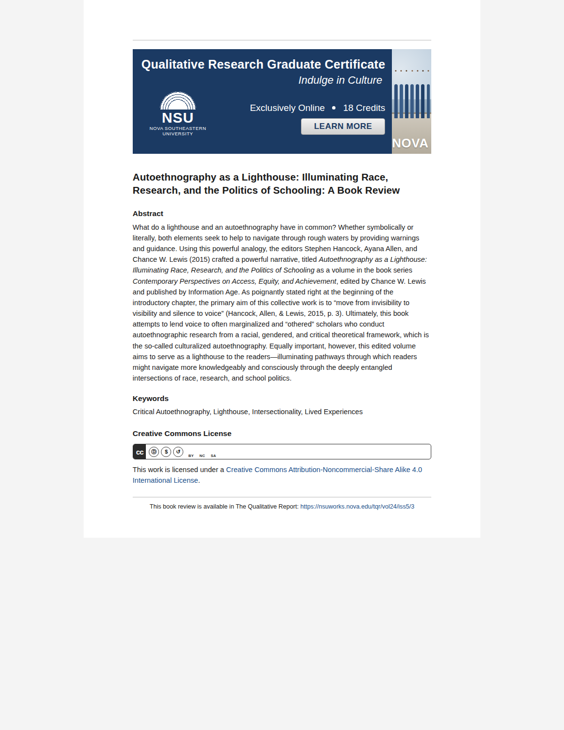Qualitative Research Graduate Certificate
Indulge in Culture
NSU
Nova Southeastern
University
Exclusively Online 18 Credits
Learn More
NOVA SOUTHEA
Autoethnography as a Lighthouse: Illuminating Race, Research, and the Politics of Schooling: A Book Review
Abstract
What do a lighthouse and an autoethnography have in common? Whether symbolically or literally, both elements seek to help to navigate through rough waters by providing warnings and guidance. Using this powerful analogy, the editors Stephen Hancock, Ayana Allen, and Chance W. Lewis (2015) crafted a powerful narrative, titled Autoethnography as a Lighthouse: Illuminating Race, Research, and the Politics of Schooling as a volume in the book series Contemporary Perspectives on Access, Equity, and Achievement, edited by Chance W. Lewis and published by Information Age. As poignantly stated right at the beginning of the introductory chapter, the primary aim of this collective work is to “move from invisibility to visibility and silence to voice” (Hancock, Allen, & Lewis, 2015, p. 3). Ultimately, this book attempts to lend voice to often marginalized and “othered” scholars who conduct autoethnographic research from a racial, gendered, and critical theoretical framework, which is the so-called culturalized autoethnography. Equally important, however, this edited volume aims to serve as a lighthouse to the readers—illuminating pathways through which readers might navigate more knowledgeably and consciously through the deeply entangled intersections of race, research, and school politics.
Keywords
Critical Autoethnography, Lighthouse, Intersectionality, Lived Experiences
Creative Commons License
cc
Ⓓ
$
↺
BY NC SA
This work is licensed under a Creative Commons Attribution-Noncommercial-Share Alike 4.0 International License.
This book review is available in The Qualitative Report: https://nsuworks.nova.edu/tqr/vol24/iss5/3